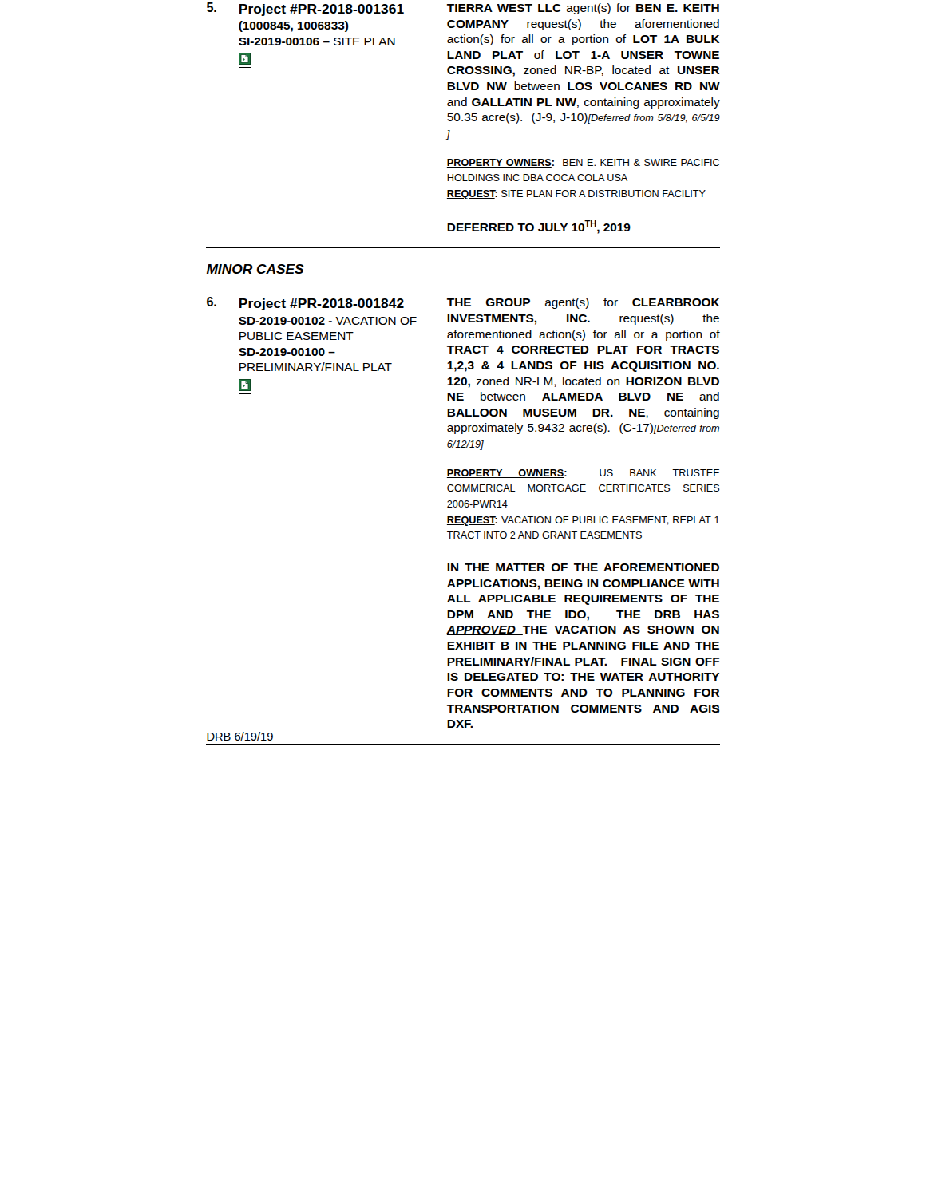| 5. | Project #PR-2018-001361 (1000845, 1006833) SI-2019-00106 – SITE PLAN | TIERRA WEST LLC agent(s) for BEN E. KEITH COMPANY request(s) the aforementioned action(s) for all or a portion of LOT 1A BULK LAND PLAT of LOT 1-A UNSER TOWNE CROSSING , zoned NR-BP, located at UNSER BLVD NW between LOS VOLCANES RD NW and GALLATIN PL NW , containing approximately 50.35 acre(s). (J-9, J-10) [Deferred from 5/8/19, 6/5/19 ] PROPERTY OWNERS : BEN E. KEITH & SWIRE PACIFIC HOLDINGS INC DBA COCA COLA USA REQUEST : SITE PLAN FOR A DISTRIBUTION FACILITY DEFERRED TO JULY 10 TH , 2019 |
MINOR CASES
| 6. | Project #PR-2018-001842 SD-2019-00102 - VACATION OF PUBLIC EASEMENT SD-2019-00100 – PRELIMINARY/FINAL PLAT | THE GROUP agent(s) for CLEARBROOK INVESTMENTS, INC. request(s) the aforementioned action(s) for all or a portion of TRACT 4 CORRECTED PLAT FOR TRACTS 1,2,3 & 4 LANDS OF HIS ACQUISITION NO. 120 , zoned NR-LM, located on HORIZON BLVD NE between ALAMEDA BLVD NE and BALLOON MUSEUM DR. NE , containing approximately 5.9432 acre(s). (C-17) [Deferred from 6/12/19] PROPERTY OWNERS : US BANK TRUSTEE COMMERICAL MORTGAGE CERTIFICATES SERIES 2006-PWR14 REQUEST : VACATION OF PUBLIC EASEMENT, REPLAT 1 TRACT INTO 2 AND GRANT EASEMENTS IN THE MATTER OF THE AFOREMENTIONED APPLICATIONS, BEING IN COMPLIANCE WITH ALL APPLICABLE REQUIREMENTS OF THE DPM AND THE IDO, THE DRB HAS APPROVED THE VACATION AS SHOWN ON EXHIBIT B IN THE PLANNING FILE AND THE PRELIMINARY/FINAL PLAT. FINAL SIGN OFF IS DELEGATED TO: THE WATER AUTHORITY FOR COMMENTS AND TO PLANNING FOR TRANSPORTATION COMMENTS AND AGIS DXF. |
3
DRB 6/19/19